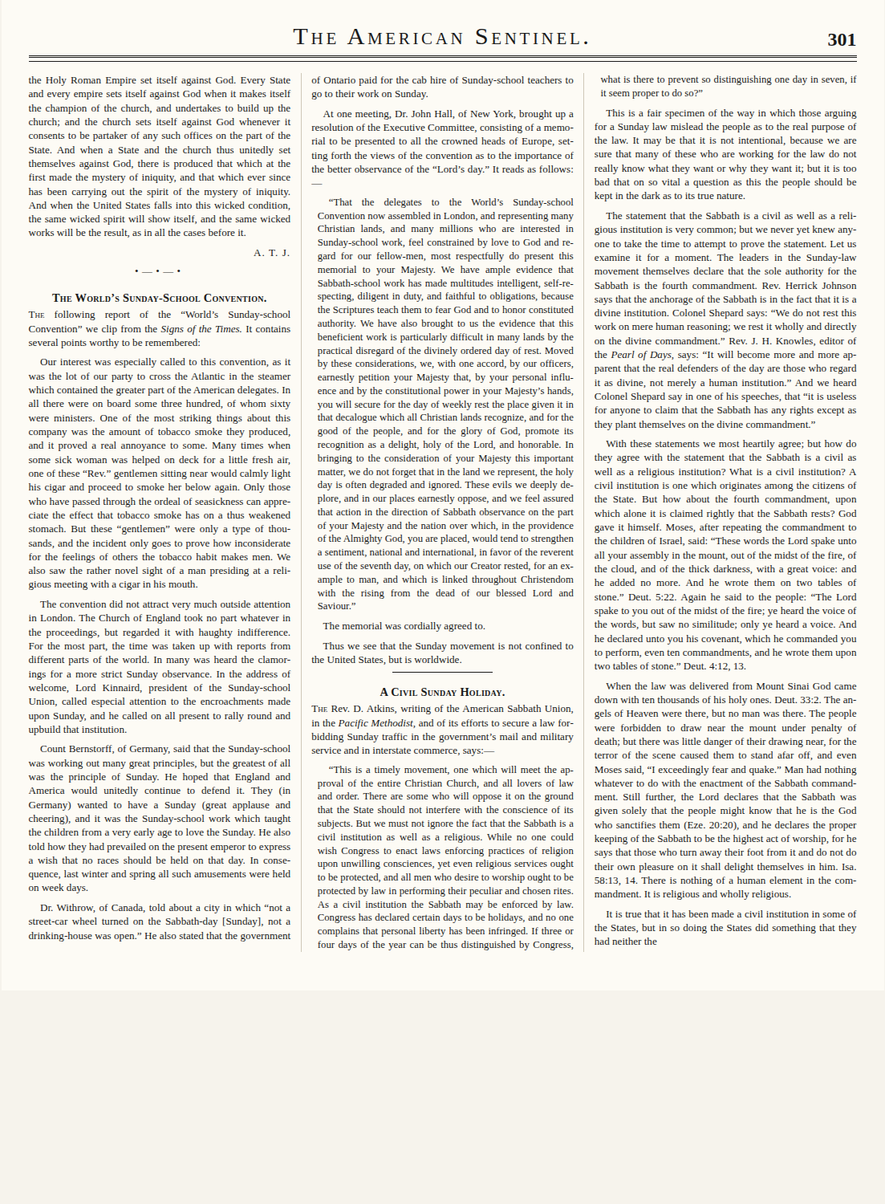The American Sentinel.
301
the Holy Roman Empire set itself against God. Every State and every empire sets itself against God when it makes itself the champion of the church, and undertakes to build up the church; and the church sets itself against God whenever it consents to be partaker of any such offices on the part of the State. And when a State and the church thus unitedly set themselves against God, there is produced that which at the first made the mystery of iniquity, and that which ever since has been carrying out the spirit of the mystery of iniquity. And when the United States falls into this wicked condition, the same wicked spirit will show itself, and the same wicked works will be the result, as in all the cases before it.
A. T. J.
•—•—•
The World’s Sunday-School Convention.
The following report of the “World’s Sunday-school Convention” we clip from the Signs of the Times. It contains several points worthy to be remembered:
Our interest was especially called to this convention, as it was the lot of our party to cross the Atlantic in the steamer which contained the greater part of the American delegates. In all there were on board some three hundred, of whom sixty were ministers. One of the most striking things about this company was the amount of tobacco smoke they produced, and it proved a real annoyance to some. Many times when some sick woman was helped on deck for a little fresh air, one of these “Rev.” gentlemen sitting near would calmly light his cigar and proceed to smoke her below again. Only those who have passed through the ordeal of seasickness can appreciate the effect that tobacco smoke has on a thus weakened stomach. But these “gentlemen” were only a type of thousands, and the incident only goes to prove how inconsiderate for the feelings of others the tobacco habit makes men. We also saw the rather novel sight of a man presiding at a religious meeting with a cigar in his mouth.
The convention did not attract very much outside attention in London. The Church of England took no part whatever in the proceedings, but regarded it with haughty indifference. For the most part, the time was taken up with reports from different parts of the world. In many was heard the clamorings for a more strict Sunday observance. In the address of welcome, Lord Kinnaird, president of the Sunday-school Union, called especial attention to the encroachments made upon Sunday, and he called on all present to rally round and upbuild that institution.
Count Bernstorff, of Germany, said that the Sunday-school was working out many great principles, but the greatest of all was the principle of Sunday. He hoped that England and America would unitedly continue to defend it. They (in Germany) wanted to have a Sunday (great applause and cheering), and it was the Sunday-school work which taught the children from a very early age to love the Sunday. He also told how they had prevailed on the present emperor to express a wish that no races should be held on that day. In consequence, last winter and spring all such amusements were held on week days.
Dr. Withrow, of Canada, told about a city in which “not a street-car wheel turned on the Sabbath-day [Sunday], not a drinking-house was open.” He also stated that the government of Ontario paid for the cab hire of Sunday-school teachers to go to their work on Sunday.
At one meeting, Dr. John Hall, of New York, brought up a resolution of the Executive Committee, consisting of a memorial to be presented to all the crowned heads of Europe, setting forth the views of the convention as to the importance of the better observance of the “Lord’s day.” It reads as follows:—
“That the delegates to the World’s Sunday-school Convention now assembled in London, and representing many Christian lands, and many millions who are interested in Sunday-school work, feel constrained by love to God and regard for our fellow-men, most respectfully do present this memorial to your Majesty. We have ample evidence that Sabbath-school work has made multitudes intelligent, self-respecting, diligent in duty, and faithful to obligations, because the Scriptures teach them to fear God and to honor constituted authority. We have also brought to us the evidence that this beneficient work is particularly difficult in many lands by the practical disregard of the divinely ordered day of rest. Moved by these considerations, we, with one accord, by our officers, earnestly petition your Majesty that, by your personal influence and by the constitutional power in your Majesty’s hands, you will secure for the day of weekly rest the place given it in that decalogue which all Christian lands recognize, and for the good of the people, and for the glory of God, promote its recognition as a delight, holy of the Lord, and honorable. In bringing to the consideration of your Majesty this important matter, we do not forget that in the land we represent, the holy day is often degraded and ignored. These evils we deeply deplore, and in our places earnestly oppose, and we feel assured that action in the direction of Sabbath observance on the part of your Majesty and the nation over which, in the providence of the Almighty God, you are placed, would tend to strengthen a sentiment, national and international, in favor of the reverent use of the seventh day, on which our Creator rested, for an example to man, and which is linked throughout Christendom with the rising from the dead of our blessed Lord and Saviour.”
The memorial was cordially agreed to.
Thus we see that the Sunday movement is not confined to the United States, but is worldwide.
A Civil Sunday Holiday.
The Rev. D. Atkins, writing of the American Sabbath Union, in the Pacific Methodist, and of its efforts to secure a law forbidding Sunday traffic in the government’s mail and military service and in interstate commerce, says:—
“This is a timely movement, one which will meet the approval of the entire Christian Church, and all lovers of law and order. There are some who will oppose it on the ground that the State should not interfere with the conscience of its subjects. But we must not ignore the fact that the Sabbath is a civil institution as well as a religious. While no one could wish Congress to enact laws enforcing practices of religion upon unwilling consciences, yet even religious services ought to be protected, and all men who desire to worship ought to be protected by law in performing their peculiar and chosen rites. As a civil institution the Sabbath may be enforced by law. Congress has declared certain days to be holidays, and no one complains that personal liberty has been infringed. If three or four days of the year can be thus distinguished by Congress, what is there to prevent so distinguishing one day in seven, if it seem proper to do so?”
This is a fair specimen of the way in which those arguing for a Sunday law mislead the people as to the real purpose of the law. It may be that it is not intentional, because we are sure that many of these who are working for the law do not really know what they want or why they want it; but it is too bad that on so vital a question as this the people should be kept in the dark as to its true nature.
The statement that the Sabbath is a civil as well as a religious institution is very common; but we never yet knew anyone to take the time to attempt to prove the statement. Let us examine it for a moment. The leaders in the Sunday-law movement themselves declare that the sole authority for the Sabbath is the fourth commandment. Rev. Herrick Johnson says that the anchorage of the Sabbath is in the fact that it is a divine institution. Colonel Shepard says: “We do not rest this work on mere human reasoning; we rest it wholly and directly on the divine commandment.” Rev. J. H. Knowles, editor of the Pearl of Days, says: “It will become more and more apparent that the real defenders of the day are those who regard it as divine, not merely a human institution.” And we heard Colonel Shepard say in one of his speeches, that “it is useless for anyone to claim that the Sabbath has any rights except as they plant themselves on the divine commandment.”
With these statements we most heartily agree; but how do they agree with the statement that the Sabbath is a civil as well as a religious institution? What is a civil institution? A civil institution is one which originates among the citizens of the State. But how about the fourth commandment, upon which alone it is claimed rightly that the Sabbath rests? God gave it himself. Moses, after repeating the commandment to the children of Israel, said: “These words the Lord spake unto all your assembly in the mount, out of the midst of the fire, of the cloud, and of the thick darkness, with a great voice: and he added no more. And he wrote them on two tables of stone.” Deut. 5:22. Again he said to the people: “The Lord spake to you out of the midst of the fire; ye heard the voice of the words, but saw no similitude; only ye heard a voice. And he declared unto you his covenant, which he commanded you to perform, even ten commandments, and he wrote them upon two tables of stone.” Deut. 4:12, 13.
When the law was delivered from Mount Sinai God came down with ten thousands of his holy ones. Deut. 33:2. The angels of Heaven were there, but no man was there. The people were forbidden to draw near the mount under penalty of death; but there was little danger of their drawing near, for the terror of the scene caused them to stand afar off, and even Moses said, “I exceedingly fear and quake.” Man had nothing whatever to do with the enactment of the Sabbath commandment. Still further, the Lord declares that the Sabbath was given solely that the people might know that he is the God who sanctifies them (Eze. 20:20), and he declares the proper keeping of the Sabbath to be the highest act of worship, for he says that those who turn away their foot from it and do not do their own pleasure on it shall delight themselves in him. Isa. 58:13, 14. There is nothing of a human element in the commandment. It is religious and wholly religious.
It is true that it has been made a civil institution in some of the States, but in so doing the States did something that they had neither the